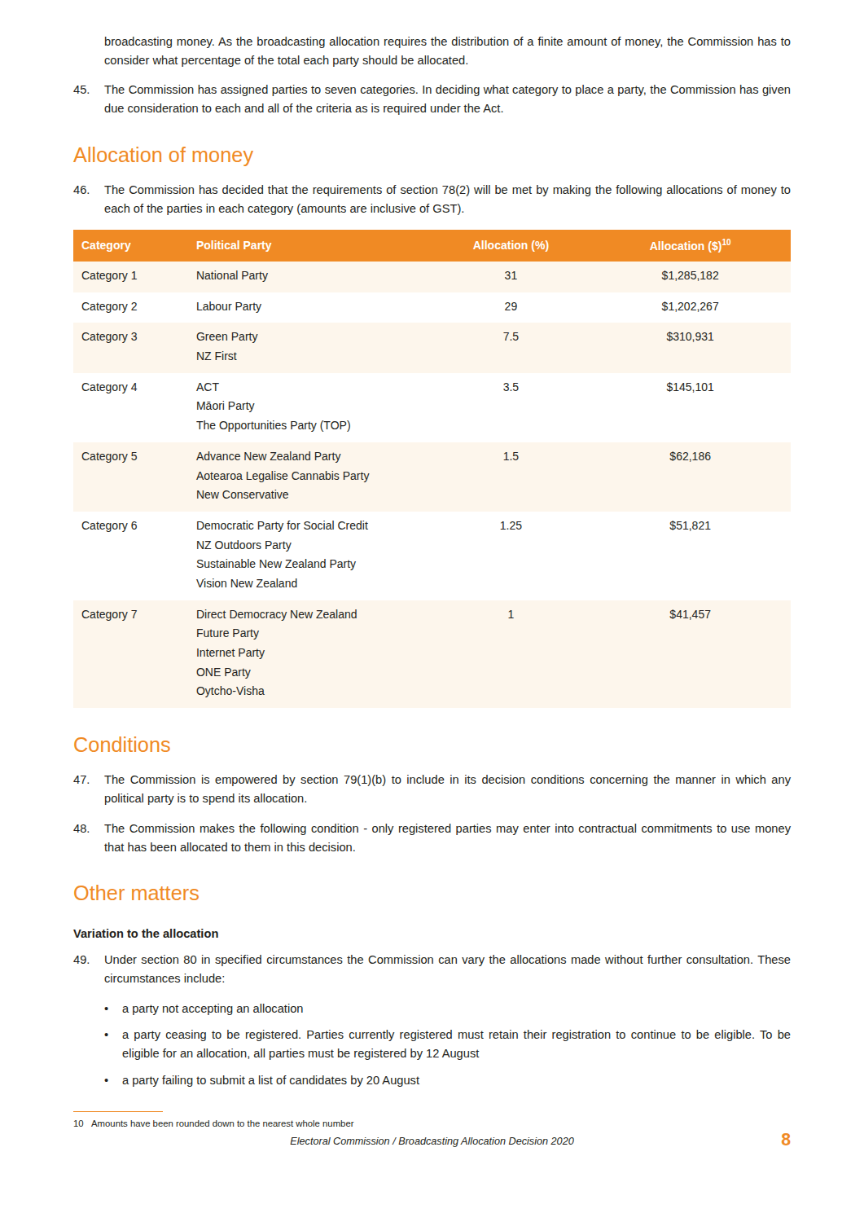broadcasting money. As the broadcasting allocation requires the distribution of a finite amount of money, the Commission has to consider what percentage of the total each party should be allocated.
45.
The Commission has assigned parties to seven categories. In deciding what category to place a party, the Commission has given due consideration to each and all of the criteria as is required under the Act.
Allocation of money
46.
The Commission has decided that the requirements of section 78(2) will be met by making the following allocations of money to each of the parties in each category (amounts are inclusive of GST).
| Category | Political Party | Allocation (%) | Allocation ($) 10 |
| --- | --- | --- | --- |
| Category 1 | National Party | 31 | $1,285,182 |
| Category 2 | Labour Party | 29 | $1,202,267 |
| Category 3 | Green Party NZ First | 7.5 | $310,931 |
| Category 4 | ACT Māori Party The Opportunities Party (TOP) | 3.5 | $145,101 |
| Category 5 | Advance New Zealand Party Aotearoa Legalise Cannabis Party New Conservative | 1.5 | $62,186 |
| Category 6 | Democratic Party for Social Credit NZ Outdoors Party Sustainable New Zealand Party Vision New Zealand | 1.25 | $51,821 |
| Category 7 | Direct Democracy New Zealand Future Party Internet Party ONE Party Oytcho-Visha | 1 | $41,457 |
Conditions
47.
The Commission is empowered by section 79(1)(b) to include in its decision conditions concerning the manner in which any political party is to spend its allocation.
48.
The Commission makes the following condition - only registered parties may enter into contractual commitments to use money that has been allocated to them in this decision.
Other matters
Variation to the allocation
49.
Under section 80 in specified circumstances the Commission can vary the allocations made without further consultation. These circumstances include:
a party not accepting an allocation
a party ceasing to be registered. Parties currently registered must retain their registration to continue to be eligible. To be eligible for an allocation, all parties must be registered by 12 August
a party failing to submit a list of candidates by 20 August
10 Amounts have been rounded down to the nearest whole number
Electoral Commission / Broadcasting Allocation Decision 2020 8